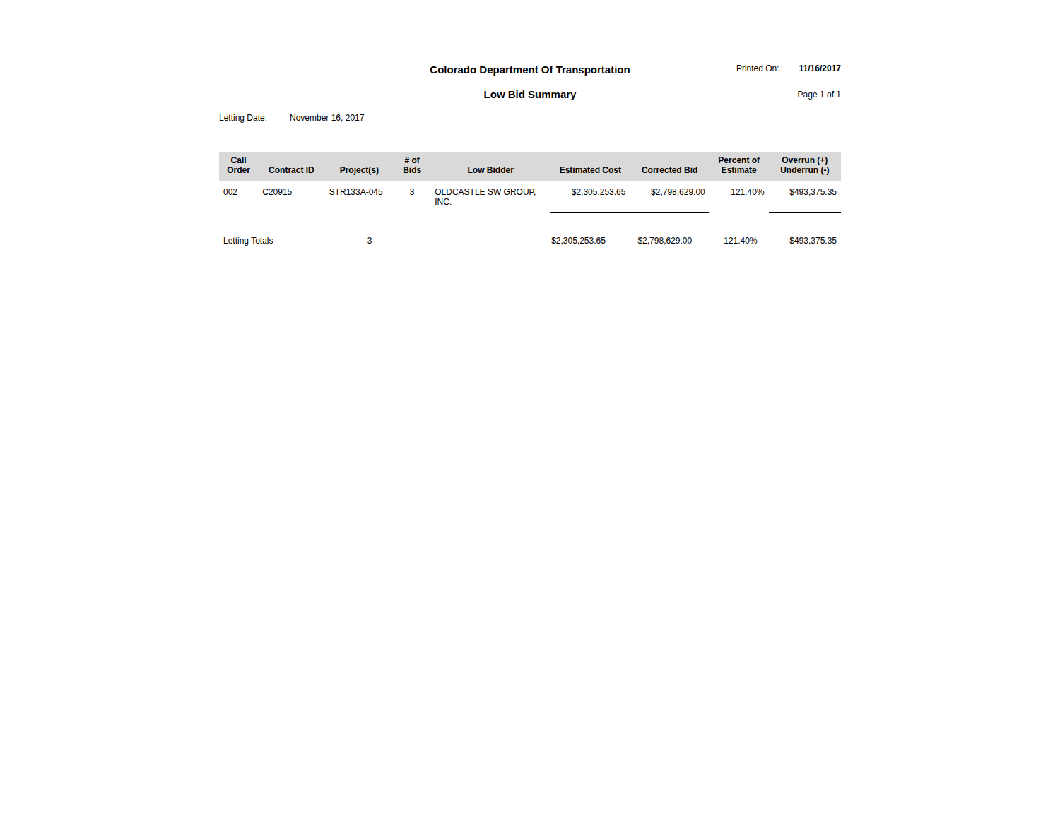Colorado Department Of Transportation
Printed On: 11/16/2017
Low Bid Summary
Page 1 of 1
Letting Date: November 16, 2017
| Call Order | Contract ID | Project(s) | # of Bids | Low Bidder | Estimated Cost | Corrected Bid | Percent of Estimate | Overrun (+) Underrun (-) |
| --- | --- | --- | --- | --- | --- | --- | --- | --- |
| 002 | C20915 | STR133A-045 | 3 | OLDCASTLE SW GROUP, INC. | $2,305,253.65 | $2,798,629.00 | 121.40% | $493,375.35 |
| Letting Totals | 3 | | $2,305,253.65 | $2,798,629.00 | 121.40% | $493,375.35 |